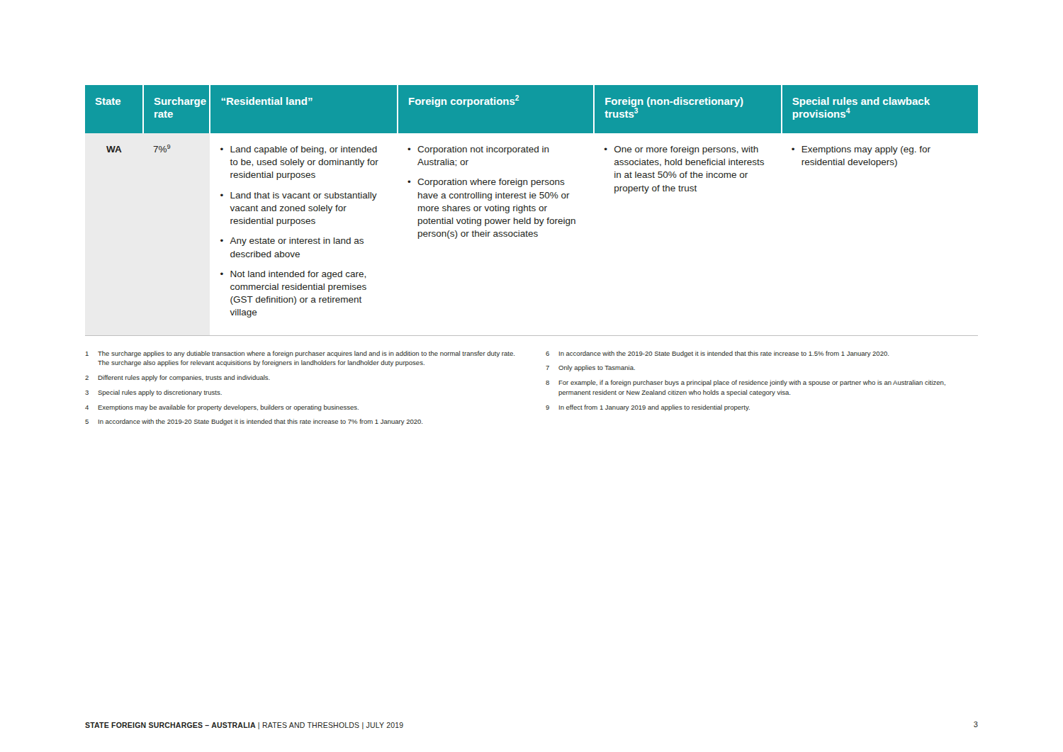| State | Surcharge rate | “Residential land” | Foreign corporations 2 | Foreign (non-discretionary) trusts 3 | Special rules and clawback provisions 4 |
| --- | --- | --- | --- | --- | --- |
| WA | 7% 9 | Land capable of being, or intended to be, used solely or dominantly for residential purposes Land that is vacant or substantially vacant and zoned solely for residential purposes Any estate or interest in land as described above Not land intended for aged care, commercial residential premises (GST definition) or a retirement village | Corporation not incorporated in Australia; or Corporation where foreign persons have a controlling interest ie 50% or more shares or voting rights or potential voting power held by foreign person(s) or their associates | One or more foreign persons, with associates, hold beneficial interests in at least 50% of the income or property of the trust | Exemptions may apply (eg. for residential developers) |
1
The surcharge applies to any dutiable transaction where a foreign purchaser acquires land and is in addition to the normal transfer duty rate. The surcharge also applies for relevant acquisitions by foreigners in landholders for landholder duty purposes.
2
Different rules apply for companies, trusts and individuals.
3
Special rules apply to discretionary trusts.
4
Exemptions may be available for property developers, builders or operating businesses.
5
In accordance with the 2019-20 State Budget it is intended that this rate increase to 7% from 1 January 2020.
6
In accordance with the 2019-20 State Budget it is intended that this rate increase to 1.5% from 1 January 2020.
7
Only applies to Tasmania.
8
For example, if a foreign purchaser buys a principal place of residence jointly with a spouse or partner who is an Australian citizen, permanent resident or New Zealand citizen who holds a special category visa.
9
In effect from 1 January 2019 and applies to residential property.
STATE FOREIGN SURCHARGES – AUSTRALIA | RATES AND THRESHOLDS | JULY 2019
3